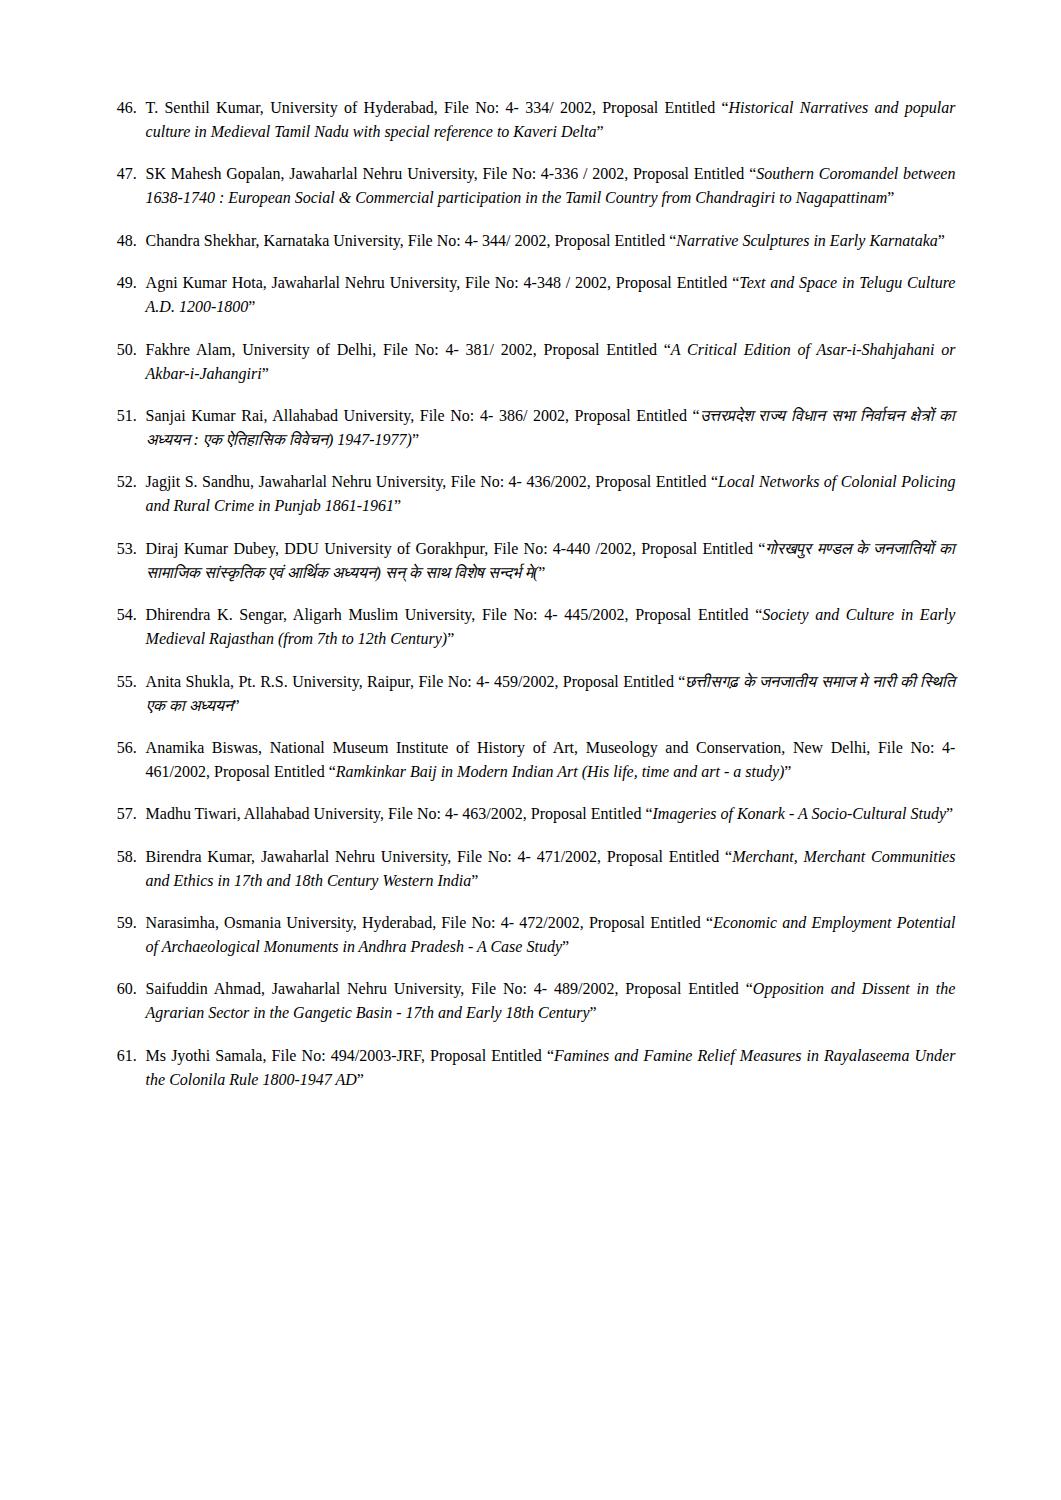T. Senthil Kumar, University of Hyderabad, File No: 4- 334/ 2002, Proposal Entitled “Historical Narratives and popular culture in Medieval Tamil Nadu with special reference to Kaveri Delta”
SK Mahesh Gopalan, Jawaharlal Nehru University, File No: 4-336 / 2002, Proposal Entitled “Southern Coromandel between 1638-1740 : European Social & Commercial participation in the Tamil Country from Chandragiri to Nagapattinam”
Chandra Shekhar, Karnataka University, File No: 4- 344/ 2002, Proposal Entitled “Narrative Sculptures in Early Karnataka”
Agni Kumar Hota, Jawaharlal Nehru University, File No: 4-348 / 2002, Proposal Entitled “Text and Space in Telugu Culture A.D. 1200-1800”
Fakhre Alam, University of Delhi, File No: 4- 381/ 2002, Proposal Entitled “A Critical Edition of Asar-i-Shahjahani or Akbar-i-Jahangiri”
Sanjai Kumar Rai, Allahabad University, File No: 4- 386/ 2002, Proposal Entitled “उत्तरप्रदेश राज्य विधान सभा निर्वाचन क्षेत्रों का अध्ययन : एक ऐतिहासिक विवेचन) 1947-1977)”
Jagjit S. Sandhu, Jawaharlal Nehru University, File No: 4- 436/2002, Proposal Entitled “Local Networks of Colonial Policing and Rural Crime in Punjab 1861-1961”
Diraj Kumar Dubey, DDU University of Gorakhpur, File No: 4-440 /2002, Proposal Entitled “गोरखपुर मण्डल के जनजातियों का सामाजिक सांस्कृतिक एवं आर्थिक अध्ययन) सन् के साथ विशेष सन्दर्भ मे(”
Dhirendra K. Sengar, Aligarh Muslim University, File No: 4- 445/2002, Proposal Entitled “Society and Culture in Early Medieval Rajasthan (from 7th to 12th Century)”
Anita Shukla, Pt. R.S. University, Raipur, File No: 4- 459/2002, Proposal Entitled “छत्तीसगढ़ के जनजातीय समाज मे नारी की स्थिति एक का अध्ययन”
Anamika Biswas, National Museum Institute of History of Art, Museology and Conservation, New Delhi, File No: 4-461/2002, Proposal Entitled “Ramkinkar Baij in Modern Indian Art (His life, time and art - a study)”
Madhu Tiwari, Allahabad University, File No: 4- 463/2002, Proposal Entitled “Imageries of Konark - A Socio-Cultural Study”
Birendra Kumar, Jawaharlal Nehru University, File No: 4- 471/2002, Proposal Entitled “Merchant, Merchant Communities and Ethics in 17th and 18th Century Western India”
Narasimha, Osmania University, Hyderabad, File No: 4- 472/2002, Proposal Entitled “Economic and Employment Potential of Archaeological Monuments in Andhra Pradesh - A Case Study”
Saifuddin Ahmad, Jawaharlal Nehru University, File No: 4- 489/2002, Proposal Entitled “Opposition and Dissent in the Agrarian Sector in the Gangetic Basin - 17th and Early 18th Century”
Ms Jyothi Samala, File No: 494/2003-JRF, Proposal Entitled “Famines and Famine Relief Measures in Rayalaseema Under the Colonila Rule 1800-1947 AD”